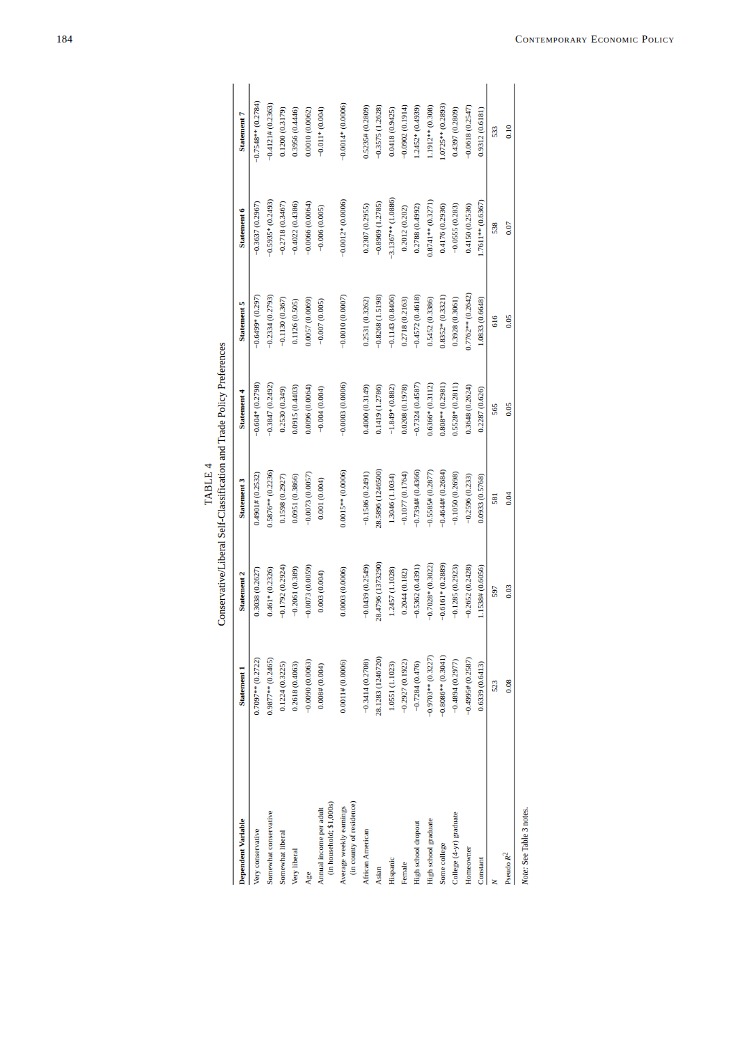184 Contemporary Economic Policy
TABLE 4
Conservative/Liberal Self-Classification and Trade Policy Preferences
| Dependent Variable | Statement 1 | Statement 2 | Statement 3 | Statement 4 | Statement 5 | Statement 6 | Statement 7 |
| --- | --- | --- | --- | --- | --- | --- | --- |
| Very conservative | 0.7097** (0.2722) | 0.3038 (0.2627) | 0.4901# (0.2532) | −0.604* (0.2798) | −0.6499* (0.297) | −0.3637 (0.2967) | −0.7548** (0.2784) |
| Somewhat conservative | 0.9877** (0.2465) | 0.461* (0.2326) | 0.5876** (0.2236) | −0.3847 (0.2492) | −0.2334 (0.2793) | −0.5935* (0.2493) | −0.4121# (0.2363) |
| Somewhat liberal | 0.1224 (0.3225) | −0.1792 (0.2924) | 0.1598 (0.2927) | 0.2530 (0.349) | −0.1130 (0.367) | −0.2718 (0.3467) | 0.1200 (0.3179) |
| Very liberal | 0.2618 (0.4063) | −0.2061 (0.389) | 0.0951 (0.3866) | 0.0915 (0.4403) | 0.1126 (0.505) | −0.4022 (0.4386) | 0.3956 (0.4446) |
| Age | −0.0090 (0.0063) | −0.0073 (0.0059) | −0.0073 (0.0057) | 0.0096 (0.0064) | 0.0057 (0.0069) | −0.0066 (0.0064) | 0.0010 (0.0062) |
| Annual income per adult (in household; $1,000s) | 0.008# (0.004) | 0.003 (0.004) | 0.001 (0.004) | −0.004 (0.004) | −0.007 (0.005) | −0.006 (0.005) | −0.011* (0.004) |
| Average weekly earnings (in county of residence) | 0.0011# (0.0006) | 0.0003 (0.0006) | 0.0015** (0.0006) | −0.0003 (0.0006) | −0.0010 (0.0007) | −0.0012* (0.0006) | −0.0014* (0.0006) |
| African American | −0.3414 (0.2708) | −0.0439 (0.2549) | −0.1586 (0.2491) | 0.4000 (0.3149) | 0.2531 (0.3262) | 0.2307 (0.2955) | 0.5235# (0.2809) |
| Asian | 28.1283 (1246720) | 28.4796 (1373290) | 28.5896 (1246500) | 0.1419 (1.2786) | −0.8268 (1.5198) | −0.8969 (1.2785) | −0.3575 (1.2628) |
| Hispanic | 1.0551 (1.1023) | 1.2457 (1.1028) | 1.3046 (1.1034) | −1.849* (0.882) | −0.1143 (0.8406) | −3.1367** (1.0886) | 0.0418 (0.9425) |
| Female | −0.2927 (0.1922) | 0.2044 (0.182) | −0.1077 (0.1764) | 0.0208 (0.1978) | 0.2718 (0.2163) | 0.2012 (0.202) | −0.0902 (0.1914) |
| High school dropout | −0.7284 (0.476) | −0.5362 (0.4391) | −0.7394# (0.4366) | −0.7324 (0.4587) | −0.4572 (0.4618) | 0.2788 (0.4992) | 1.2452* (0.4939) |
| High school graduate | −0.9703** (0.3227) | −0.7028* (0.3022) | −0.5585# (0.2877) | 0.6366* (0.3112) | 0.5452 (0.3386) | 0.8741** (0.3271) | 1.1912** (0.308) |
| Some college | −0.8086** (0.3041) | −0.6161* (0.2889) | −0.4644# (0.2684) | 0.808** (0.2981) | 0.8352* (0.3321) | 0.4176 (0.2936) | 1.0725** (0.2893) |
| College (4-yr) graduate | −0.4894 (0.2977) | −0.1285 (0.2923) | −0.1050 (0.2698) | 0.5528* (0.2811) | 0.3928 (0.3061) | −0.0555 (0.283) | 0.4397 (0.2809) |
| Homeowner | −0.4995# (0.2587) | −0.2652 (0.2428) | −0.2596 (0.233) | 0.3648 (0.2624) | 0.7762** (0.2642) | 0.4150 (0.2536) | −0.0618 (0.2547) |
| Constant | 0.6339 (0.6413) | 1.1538# (0.6056) | 0.0933 (0.5768) | 0.2287 (0.626) | 1.0833 (0.6648) | 1.7611** (0.6367) | 0.9312 (0.6181) |
| N | 523 | 597 | 581 | 565 | 616 | 538 | 533 |
| Pseudo R 2 | 0.08 | 0.03 | 0.04 | 0.05 | 0.05 | 0.07 | 0.10 |
Note: See Table 3 notes.